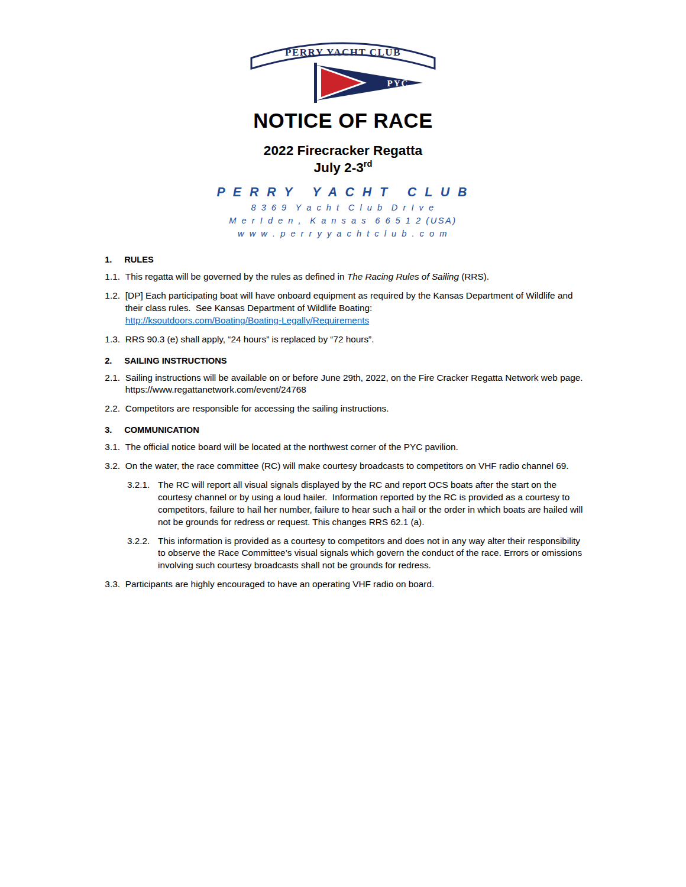PERRY YACHT CLUB PYC
NOTICE OF RACE
2022 Firecracker Regatta
July 2-3rd
P E R R Y Y A C H T C L U B
8 3 6 9 Y a c h t C l u b D r I v e
M e r I d e n , K a n s a s 6 6 5 1 2 (USA)
w w w . p e r r y y a c h t c l u b . c o m
Rules
This regatta will be governed by the rules as defined in The Racing Rules of Sailing (RRS).
[DP] Each participating boat will have onboard equipment as required by the Kansas Department of Wildlife and their class rules. See Kansas Department of Wildlife Boating:
http://ksoutdoors.com/Boating/Boating-Legally/Requirements
RRS 90.3 (e) shall apply, “24 hours” is replaced by “72 hours”.
Sailing Instructions
Sailing instructions will be available on or before June 29th, 2022, on the Fire Cracker Regatta Network web page. https://www.regattanetwork.com/event/24768
Competitors are responsible for accessing the sailing instructions.
Communication
The official notice board will be located at the northwest corner of the PYC pavilion.
On the water, the race committee (RC) will make courtesy broadcasts to competitors on VHF radio channel 69.
The RC will report all visual signals displayed by the RC and report OCS boats after the start on the courtesy channel or by using a loud hailer. Information reported by the RC is provided as a courtesy to competitors, failure to hail her number, failure to hear such a hail or the order in which boats are hailed will not be grounds for redress or request. This changes RRS 62.1 (a).
This information is provided as a courtesy to competitors and does not in any way alter their responsibility to observe the Race Committee’s visual signals which govern the conduct of the race. Errors or omissions involving such courtesy broadcasts shall not be grounds for redress.
Participants are highly encouraged to have an operating VHF radio on board.